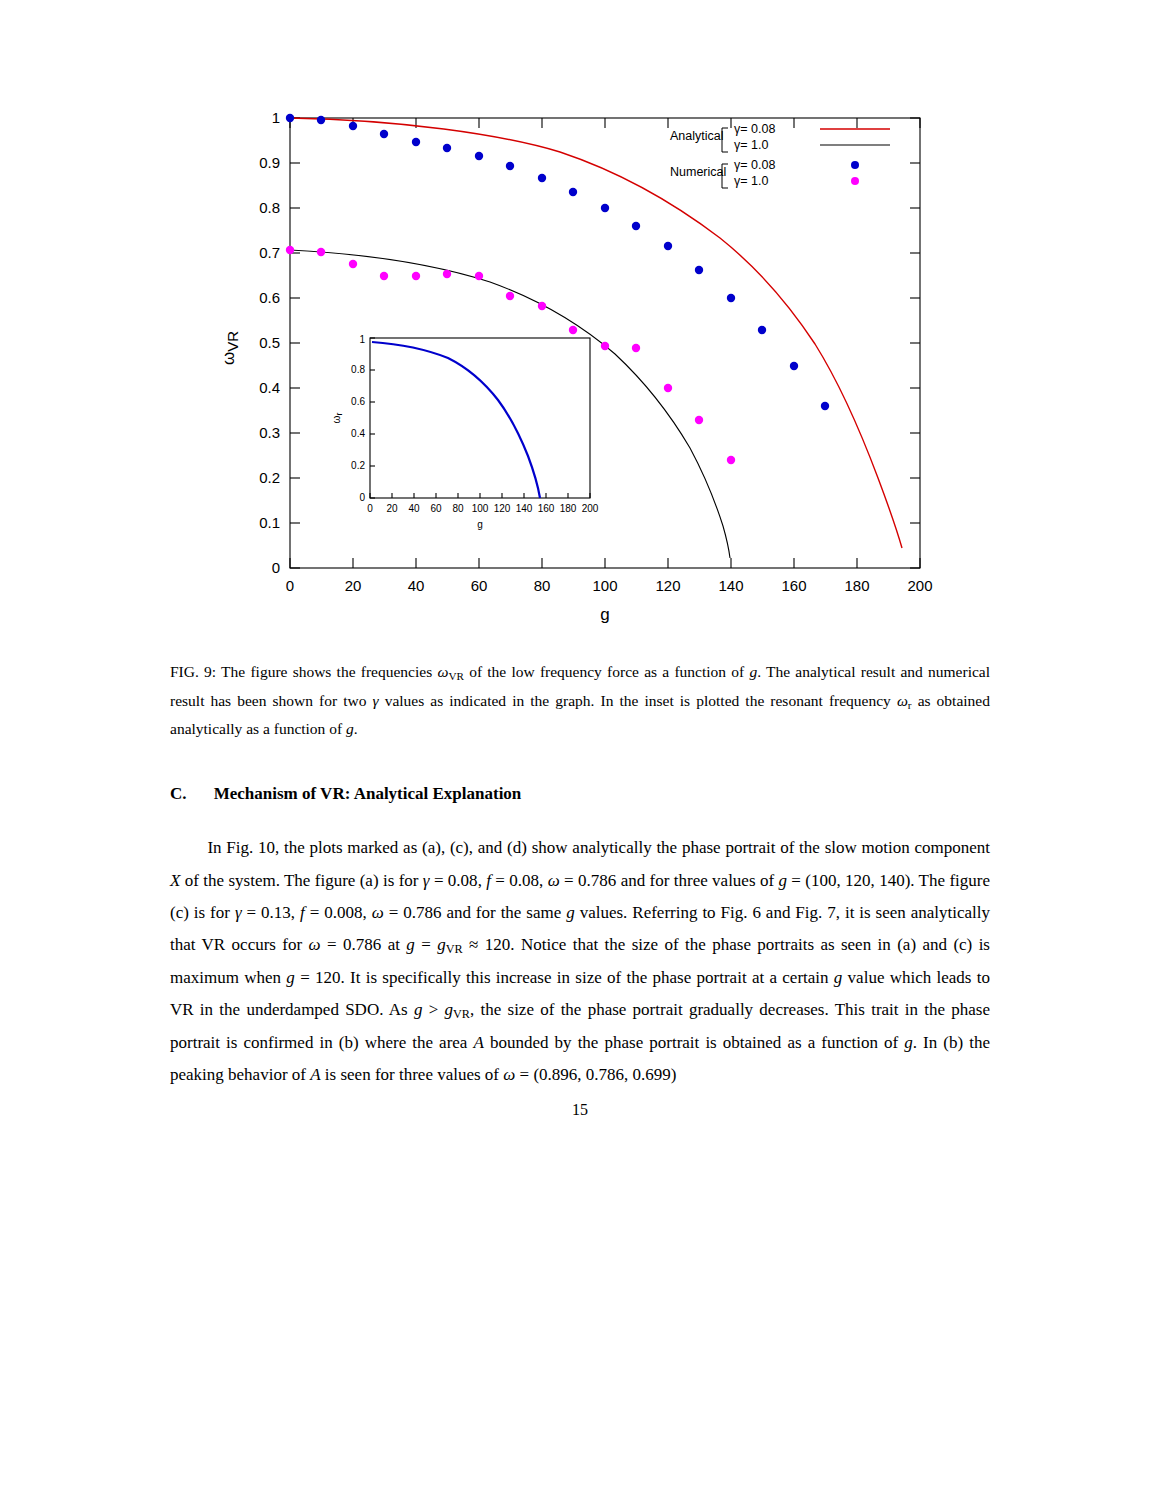0 0.1 0.2 0.3 0.4 0.5 0.6 0.7 0.8 0.9 1 0 20 40 60 80 100 120 140 160 180 200 g ωVR Analytical γ= 0.08 γ= 1.0 Numerical γ= 0.08 γ= 1.0 0 0.2 0.4 0.6 0.8 1 0 20 40 60 80 100 120 140 160 180 200 g ωr
FIG. 9: The figure shows the frequencies ωVR of the low frequency force as a function of g. The analytical result and numerical result has been shown for two γ values as indicated in the graph. In the inset is plotted the resonant frequency ωr as obtained analytically as a function of g.
C. Mechanism of VR: Analytical Explanation
In Fig. 10, the plots marked as (a), (c), and (d) show analytically the phase portrait of the slow motion component X of the system. The figure (a) is for γ = 0.08, f = 0.08, ω = 0.786 and for three values of g = (100, 120, 140). The figure (c) is for γ = 0.13, f = 0.008, ω = 0.786 and for the same g values. Referring to Fig. 6 and Fig. 7, it is seen analytically that VR occurs for ω = 0.786 at g = gVR ≈ 120. Notice that the size of the phase portraits as seen in (a) and (c) is maximum when g = 120. It is specifically this increase in size of the phase portrait at a certain g value which leads to VR in the underdamped SDO. As g > gVR, the size of the phase portrait gradually decreases. This trait in the phase portrait is confirmed in (b) where the area A bounded by the phase portrait is obtained as a function of g. In (b) the peaking behavior of A is seen for three values of ω = (0.896, 0.786, 0.699)
15